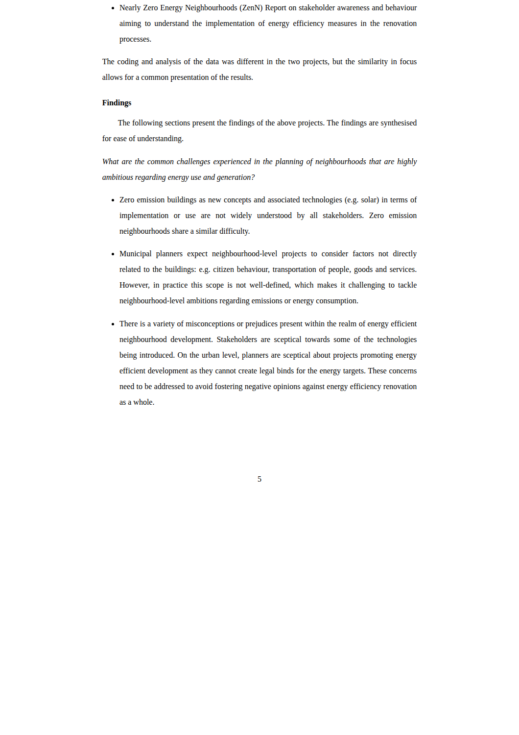Nearly Zero Energy Neighbourhoods (ZenN) Report on stakeholder awareness and behaviour aiming to understand the implementation of energy efficiency measures in the renovation processes.
The coding and analysis of the data was different in the two projects, but the similarity in focus allows for a common presentation of the results.
Findings
The following sections present the findings of the above projects. The findings are synthesised for ease of understanding.
What are the common challenges experienced in the planning of neighbourhoods that are highly ambitious regarding energy use and generation?
Zero emission buildings as new concepts and associated technologies (e.g. solar) in terms of implementation or use are not widely understood by all stakeholders. Zero emission neighbourhoods share a similar difficulty.
Municipal planners expect neighbourhood-level projects to consider factors not directly related to the buildings: e.g. citizen behaviour, transportation of people, goods and services. However, in practice this scope is not well-defined, which makes it challenging to tackle neighbourhood-level ambitions regarding emissions or energy consumption.
There is a variety of misconceptions or prejudices present within the realm of energy efficient neighbourhood development. Stakeholders are sceptical towards some of the technologies being introduced. On the urban level, planners are sceptical about projects promoting energy efficient development as they cannot create legal binds for the energy targets. These concerns need to be addressed to avoid fostering negative opinions against energy efficiency renovation as a whole.
5